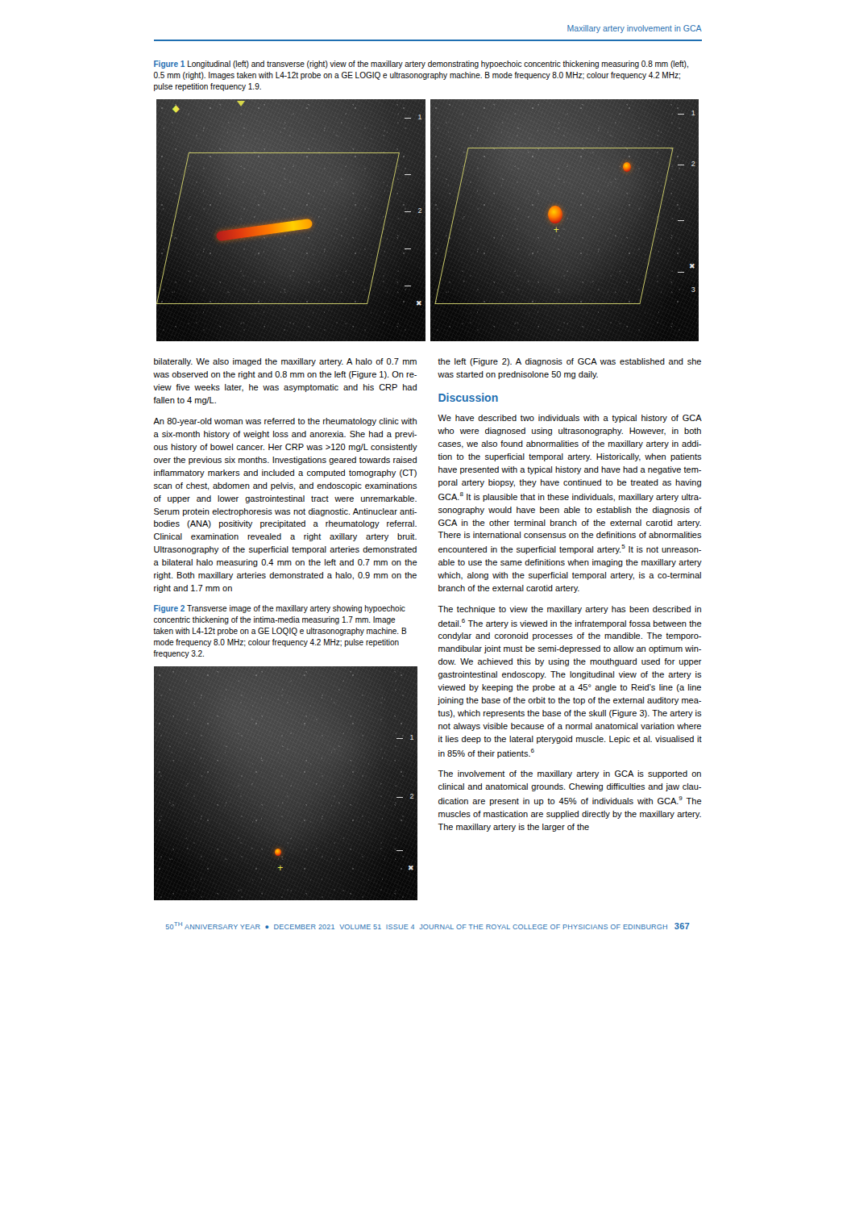Maxillary artery involvement in GCA
Figure 1 Longitudinal (left) and transverse (right) view of the maxillary artery demonstrating hypoechoic concentric thickening measuring 0.8 mm (left), 0.5 mm (right). Images taken with L4-12t probe on a GE LOGIQ e ultrasonography machine. B mode frequency 8.0 MHz; colour frequency 4.2 MHz; pulse repetition frequency 1.9.
◆
1
2
✖
+
1
2
3
✖
bilaterally. We also imaged the maxillary artery. A halo of 0.7 mm was observed on the right and 0.8 mm on the left (Figure 1). On review five weeks later, he was asymptomatic and his CRP had fallen to 4 mg/L.
An 80-year-old woman was referred to the rheumatology clinic with a six-month history of weight loss and anorexia. She had a previous history of bowel cancer. Her CRP was >120 mg/L consistently over the previous six months. Investigations geared towards raised inflammatory markers and included a computed tomography (CT) scan of chest, abdomen and pelvis, and endoscopic examinations of upper and lower gastrointestinal tract were unremarkable. Serum protein electrophoresis was not diagnostic. Antinuclear antibodies (ANA) positivity precipitated a rheumatology referral. Clinical examination revealed a right axillary artery bruit. Ultrasonography of the superficial temporal arteries demonstrated a bilateral halo measuring 0.4 mm on the left and 0.7 mm on the right. Both maxillary arteries demonstrated a halo, 0.9 mm on the right and 1.7 mm on
Figure 2 Transverse image of the maxillary artery showing hypoechoic concentric thickening of the intima-media measuring 1.7 mm. Image taken with L4-12t probe on a GE LOQIQ e ultrasonography machine. B mode frequency 8.0 MHz; colour frequency 4.2 MHz; pulse repetition frequency 3.2.
+
1
2
✖
the left (Figure 2). A diagnosis of GCA was established and she was started on prednisolone 50 mg daily.
Discussion
We have described two individuals with a typical history of GCA who were diagnosed using ultrasonography. However, in both cases, we also found abnormalities of the maxillary artery in addition to the superficial temporal artery. Historically, when patients have presented with a typical history and have had a negative temporal artery biopsy, they have continued to be treated as having GCA.8 It is plausible that in these individuals, maxillary artery ultrasonography would have been able to establish the diagnosis of GCA in the other terminal branch of the external carotid artery. There is international consensus on the definitions of abnormalities encountered in the superficial temporal artery.5 It is not unreasonable to use the same definitions when imaging the maxillary artery which, along with the superficial temporal artery, is a co-terminal branch of the external carotid artery.
The technique to view the maxillary artery has been described in detail.6 The artery is viewed in the infratemporal fossa between the condylar and coronoid processes of the mandible. The temporomandibular joint must be semi-depressed to allow an optimum window. We achieved this by using the mouthguard used for upper gastrointestinal endoscopy. The longitudinal view of the artery is viewed by keeping the probe at a 45° angle to Reid’s line (a line joining the base of the orbit to the top of the external auditory meatus), which represents the base of the skull (Figure 3). The artery is not always visible because of a normal anatomical variation where it lies deep to the lateral pterygoid muscle. Lepic et al. visualised it in 85% of their patients.6
The involvement of the maxillary artery in GCA is supported on clinical and anatomical grounds. Chewing difficulties and jaw claudication are present in up to 45% of individuals with GCA.9 The muscles of mastication are supplied directly by the maxillary artery. The maxillary artery is the larger of the
50TH ANNIVERSARY YEAR ● DECEMBER 2021 VOLUME 51 ISSUE 4 JOURNAL OF THE ROYAL COLLEGE OF PHYSICIANS OF EDINBURGH 367